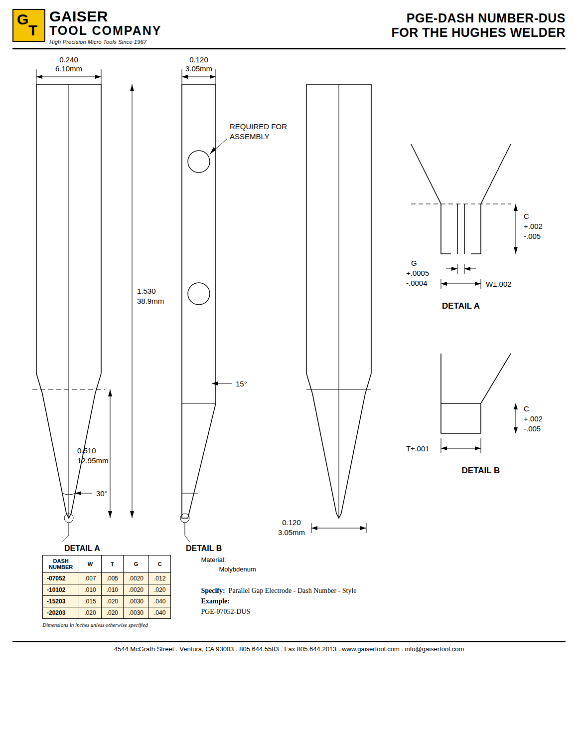G T
GAISER
TOOL COMPANY
High Precision Micro Tools Since 1967
PGE-DASH NUMBER-DUS
FOR THE HUGHES WELDER
0.240 6.10mm 1.530 38.9mm 0.510 12.95mm 30° DETAIL A 0.120 3.05mm REQUIRED FOR ASSEMBLY 15° DETAIL B 0.120 3.05mm C +.002 -.005 G +.0005 -.0004 W±.002 DETAIL A C +.002 -.005 T±.001 DETAIL B
| DASH NUMBER | W | T | G | C |
| --- | --- | --- | --- | --- |
| -07052 | .007 | .005 | .0020 | .012 |
| -10102 | .010 | .010 | .0020 | .020 |
| -15203 | .015 | .020 | .0030 | .040 |
| -20203 | .020 | .020 | .0030 | .040 |
Dimensions in inches unless otherwise specified
Material:
Molybdenum
Specify: Parallel Gap Electrode - Dash Number - Style
Example:
PGE-07052-DUS
4544 McGrath Street . Ventura, CA 93003 . 805.644.5583 . Fax 805.644.2013 . www.gaisertool.com . info@gaisertool.com